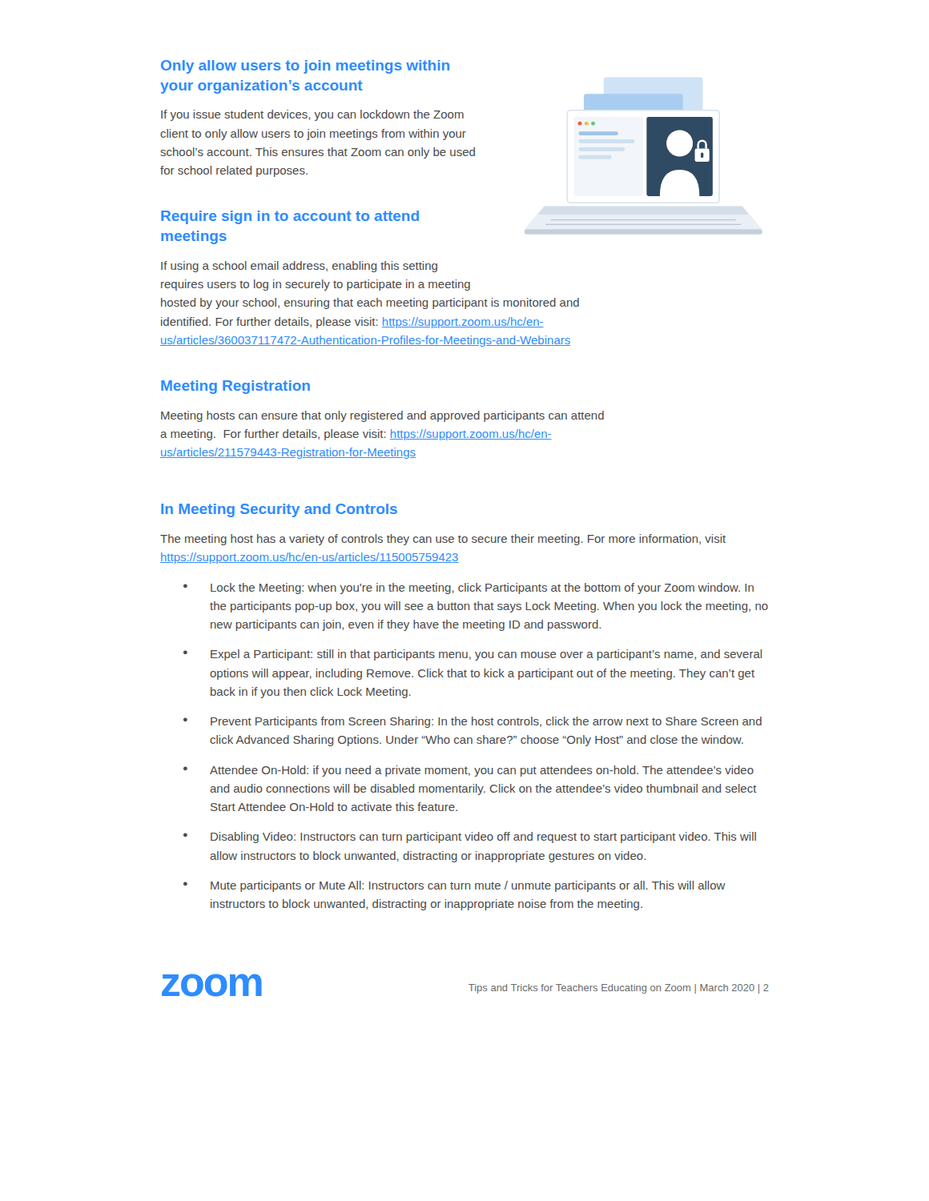Only allow users to join meetings within your organization’s account
If you issue student devices, you can lockdown the Zoom client to only allow users to join meetings from within your school’s account. This ensures that Zoom can only be used for school related purposes.
Require sign in to account to attend meetings
If using a school email address, enabling this setting requires users to log in securely to participate in a meeting hosted by your school, ensuring that each meeting participant is monitored and identified. For further details, please visit: https://support.zoom.us/hc/en-us/articles/360037117472-Authentication-Profiles-for-Meetings-and-Webinars
Meeting Registration
Meeting hosts can ensure that only registered and approved participants can attend a meeting. For further details, please visit: https://support.zoom.us/hc/en-us/articles/211579443-Registration-for-Meetings
In Meeting Security and Controls
The meeting host has a variety of controls they can use to secure their meeting. For more information, visit https://support.zoom.us/hc/en-us/articles/115005759423
Lock the Meeting: when you're in the meeting, click Participants at the bottom of your Zoom window. In the participants pop-up box, you will see a button that says Lock Meeting. When you lock the meeting, no new participants can join, even if they have the meeting ID and password.
Expel a Participant: still in that participants menu, you can mouse over a participant’s name, and several options will appear, including Remove. Click that to kick a participant out of the meeting. They can’t get back in if you then click Lock Meeting.
Prevent Participants from Screen Sharing: In the host controls, click the arrow next to Share Screen and click Advanced Sharing Options. Under “Who can share?” choose “Only Host” and close the window.
Attendee On-Hold: if you need a private moment, you can put attendees on-hold. The attendee’s video and audio connections will be disabled momentarily. Click on the attendee’s video thumbnail and select Start Attendee On-Hold to activate this feature.
Disabling Video: Instructors can turn participant video off and request to start participant video. This will allow instructors to block unwanted, distracting or inappropriate gestures on video.
Mute participants or Mute All: Instructors can turn mute / unmute participants or all. This will allow instructors to block unwanted, distracting or inappropriate noise from the meeting.
zoom
Tips and Tricks for Teachers Educating on Zoom | March 2020 | 2